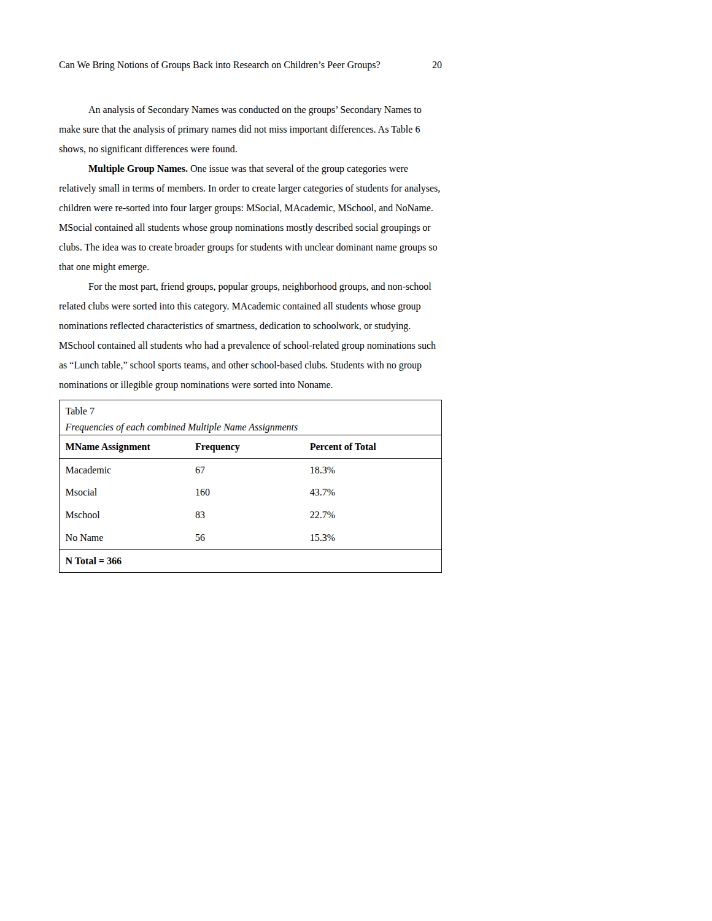Can We Bring Notions of Groups Back into Research on Children’s Peer Groups? 20
An analysis of Secondary Names was conducted on the groups’ Secondary Names to make sure that the analysis of primary names did not miss important differences. As Table 6 shows, no significant differences were found.
Multiple Group Names. One issue was that several of the group categories were relatively small in terms of members. In order to create larger categories of students for analyses, children were re-sorted into four larger groups: MSocial, MAcademic, MSchool, and NoName. MSocial contained all students whose group nominations mostly described social groupings or clubs. The idea was to create broader groups for students with unclear dominant name groups so that one might emerge.
For the most part, friend groups, popular groups, neighborhood groups, and non-school related clubs were sorted into this category. MAcademic contained all students whose group nominations reflected characteristics of smartness, dedication to schoolwork, or studying. MSchool contained all students who had a prevalence of school-related group nominations such as “Lunch table,” school sports teams, and other school-based clubs. Students with no group nominations or illegible group nominations were sorted into Noname.
Table 7 Frequencies of each combined Multiple Name Assignments
| MName Assignment | Frequency | Percent of Total |
| --- | --- | --- |
| Macademic | 67 | 18.3% |
| Msocial | 160 | 43.7% |
| Mschool | 83 | 22.7% |
| No Name | 56 | 15.3% |
| N Total = 366 |